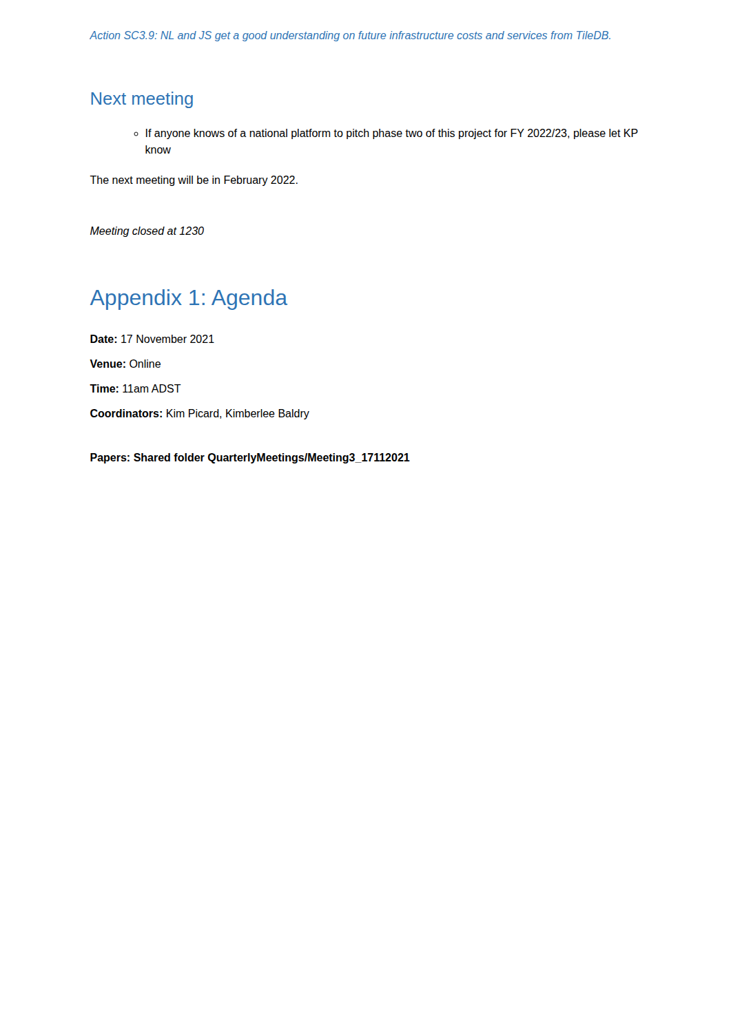Action SC3.9: NL and JS get a good understanding on future infrastructure costs and services from TileDB.
Next meeting
If anyone knows of a national platform to pitch phase two of this project for FY 2022/23, please let KP know
The next meeting will be in February 2022.
Meeting closed at 1230
Appendix 1: Agenda
Date: 17 November 2021
Venue: Online
Time: 11am ADST
Coordinators: Kim Picard, Kimberlee Baldry
Papers: Shared folder QuarterlyMeetings/Meeting3_17112021